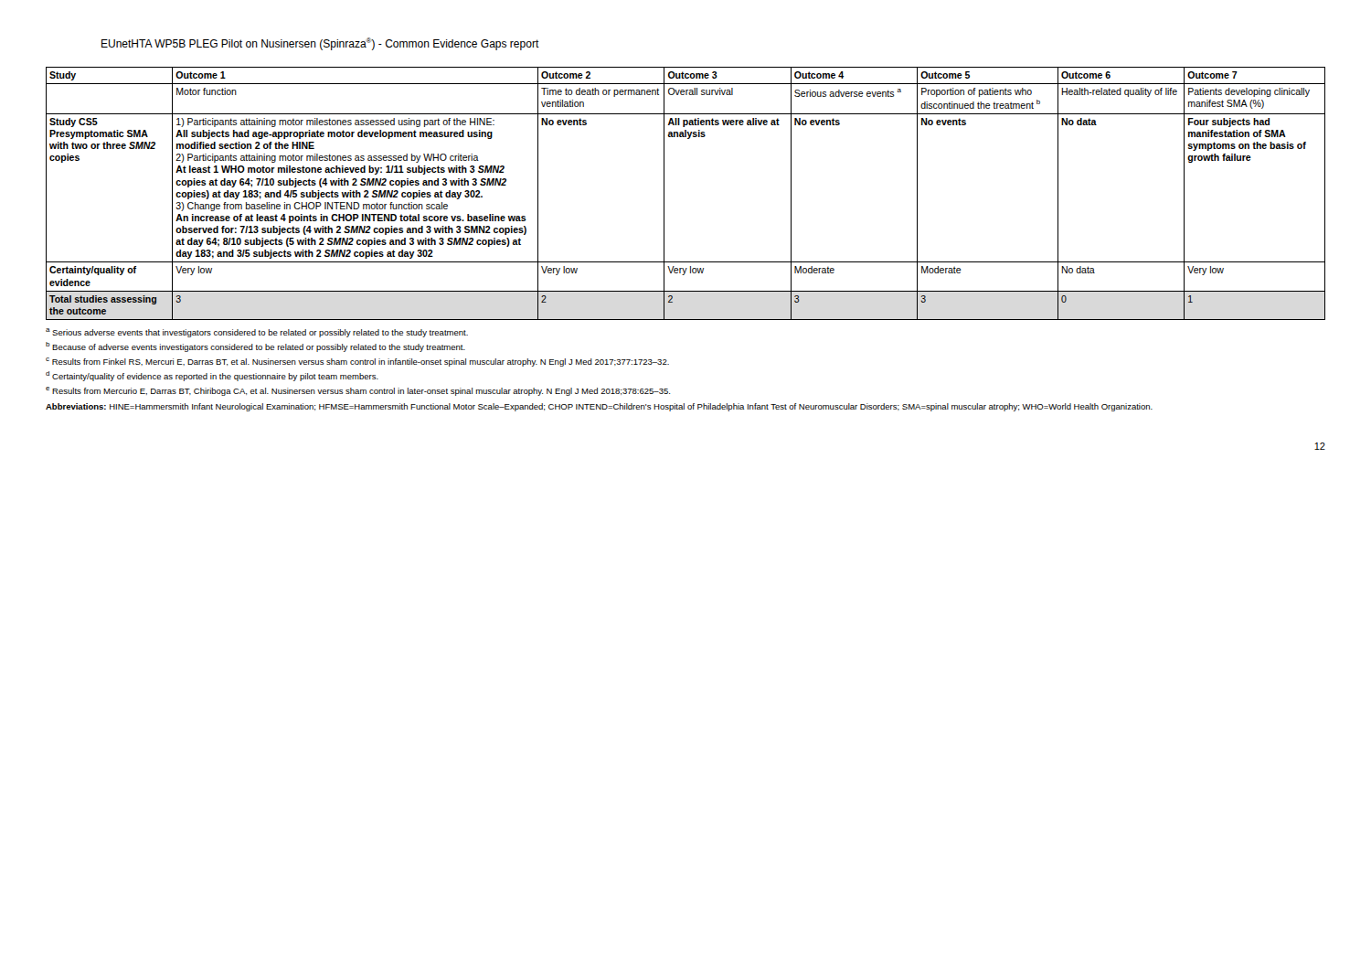EUnetHTA WP5B PLEG Pilot on Nusinersen (Spinraza®) - Common Evidence Gaps report
| Study | Outcome 1 | Outcome 2 | Outcome 3 | Outcome 4 | Outcome 5 | Outcome 6 | Outcome 7 |
| --- | --- | --- | --- | --- | --- | --- | --- |
| | Motor function | Time to death or permanent ventilation | Overall survival | Serious adverse events a | Proportion of patients who discontinued the treatment b | Health-related quality of life | Patients developing clinically manifest SMA (%) |
| Study CS5 Presymptomatic SMA with two or three SMN2 copies | 1) Participants attaining motor milestones assessed using part of the HINE: All subjects had age-appropriate motor development measured using modified section 2 of the HINE 2) Participants attaining motor milestones as assessed by WHO criteria At least 1 WHO motor milestone achieved by: 1/11 subjects with 3 SMN2 copies at day 64; 7/10 subjects (4 with 2 SMN2 copies and 3 with 3 SMN2 copies) at day 183; and 4/5 subjects with 2 SMN2 copies at day 302. 3) Change from baseline in CHOP INTEND motor function scale An increase of at least 4 points in CHOP INTEND total score vs. baseline was observed for: 7/13 subjects (4 with 2 SMN2 copies and 3 with 3 SMN2 copies) at day 64; 8/10 subjects (5 with 2 SMN2 copies and 3 with 3 SMN2 copies) at day 183; and 3/5 subjects with 2 SMN2 copies at day 302 | No events | All patients were alive at analysis | No events | No events | No data | Four subjects had manifestation of SMA symptoms on the basis of growth failure |
| Certainty/quality of evidence | Very low | Very low | Very low | Moderate | Moderate | No data | Very low |
| Total studies assessing the outcome | 3 | 2 | 2 | 3 | 3 | 0 | 1 |
a Serious adverse events that investigators considered to be related or possibly related to the study treatment.
b Because of adverse events investigators considered to be related or possibly related to the study treatment.
c Results from Finkel RS, Mercuri E, Darras BT, et al. Nusinersen versus sham control in infantile-onset spinal muscular atrophy. N Engl J Med 2017;377:1723–32.
d Certainty/quality of evidence as reported in the questionnaire by pilot team members.
e Results from Mercurio E, Darras BT, Chiriboga CA, et al. Nusinersen versus sham control in later-onset spinal muscular atrophy. N Engl J Med 2018;378:625–35.
Abbreviations: HINE=Hammersmith Infant Neurological Examination; HFMSE=Hammersmith Functional Motor Scale–Expanded; CHOP INTEND=Children's Hospital of Philadelphia Infant Test of Neuromuscular Disorders; SMA=spinal muscular atrophy; WHO=World Health Organization.
12